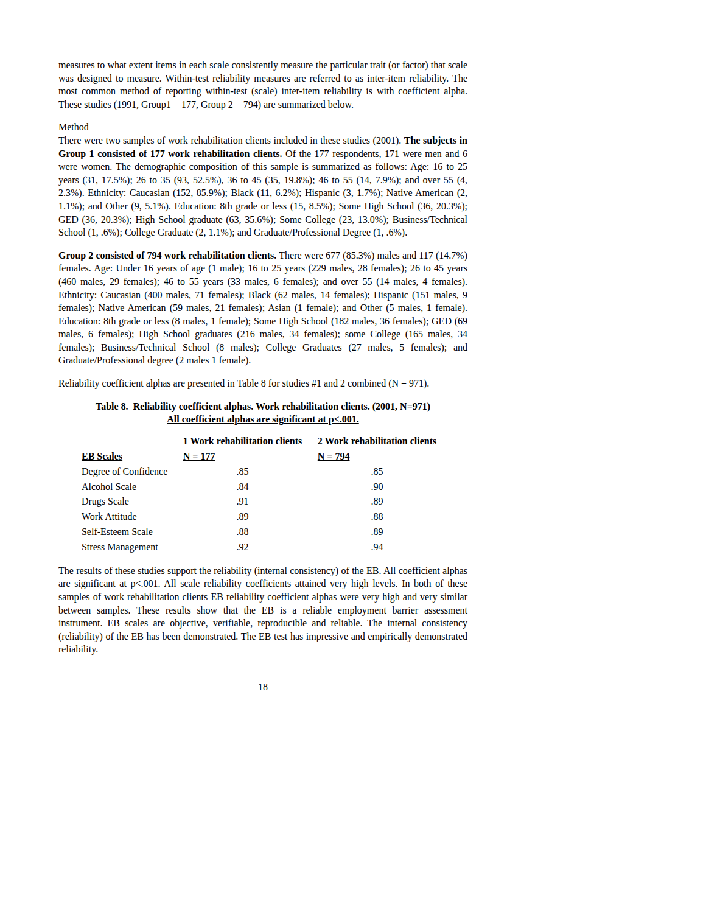measures to what extent items in each scale consistently measure the particular trait (or factor) that scale was designed to measure. Within-test reliability measures are referred to as inter-item reliability. The most common method of reporting within-test (scale) inter-item reliability is with coefficient alpha. These studies (1991, Group1 = 177, Group 2 = 794) are summarized below.
Method
There were two samples of work rehabilitation clients included in these studies (2001). The subjects in Group 1 consisted of 177 work rehabilitation clients. Of the 177 respondents, 171 were men and 6 were women. The demographic composition of this sample is summarized as follows: Age: 16 to 25 years (31, 17.5%); 26 to 35 (93, 52.5%), 36 to 45 (35, 19.8%); 46 to 55 (14, 7.9%); and over 55 (4, 2.3%). Ethnicity: Caucasian (152, 85.9%); Black (11, 6.2%); Hispanic (3, 1.7%); Native American (2, 1.1%); and Other (9, 5.1%). Education: 8th grade or less (15, 8.5%); Some High School (36, 20.3%); GED (36, 20.3%); High School graduate (63, 35.6%); Some College (23, 13.0%); Business/Technical School (1, .6%); College Graduate (2, 1.1%); and Graduate/Professional Degree (1, .6%).
Group 2 consisted of 794 work rehabilitation clients. There were 677 (85.3%) males and 117 (14.7%) females. Age: Under 16 years of age (1 male); 16 to 25 years (229 males, 28 females); 26 to 45 years (460 males, 29 females); 46 to 55 years (33 males, 6 females); and over 55 (14 males, 4 females). Ethnicity: Caucasian (400 males, 71 females); Black (62 males, 14 females); Hispanic (151 males, 9 females); Native American (59 males, 21 females); Asian (1 female); and Other (5 males, 1 female). Education: 8th grade or less (8 males, 1 female); Some High School (182 males, 36 females); GED (69 males, 6 females); High School graduates (216 males, 34 females); some College (165 males, 34 females); Business/Technical School (8 males); College Graduates (27 males, 5 females); and Graduate/Professional degree (2 males 1 female).
Reliability coefficient alphas are presented in Table 8 for studies #1 and 2 combined (N = 971).
Table 8. Reliability coefficient alphas. Work rehabilitation clients. (2001, N=971) All coefficient alphas are significant at p<.001.
| | 1 Work rehabilitation clients | 2 Work rehabilitation clients |
| --- | --- | --- |
| EB Scales | N = 177 | N = 794 |
| Degree of Confidence | .85 | .85 |
| Alcohol Scale | .84 | .90 |
| Drugs Scale | .91 | .89 |
| Work Attitude | .89 | .88 |
| Self-Esteem Scale | .88 | .89 |
| Stress Management | .92 | .94 |
The results of these studies support the reliability (internal consistency) of the EB. All coefficient alphas are significant at p<.001. All scale reliability coefficients attained very high levels. In both of these samples of work rehabilitation clients EB reliability coefficient alphas were very high and very similar between samples. These results show that the EB is a reliable employment barrier assessment instrument. EB scales are objective, verifiable, reproducible and reliable. The internal consistency (reliability) of the EB has been demonstrated. The EB test has impressive and empirically demonstrated reliability.
18